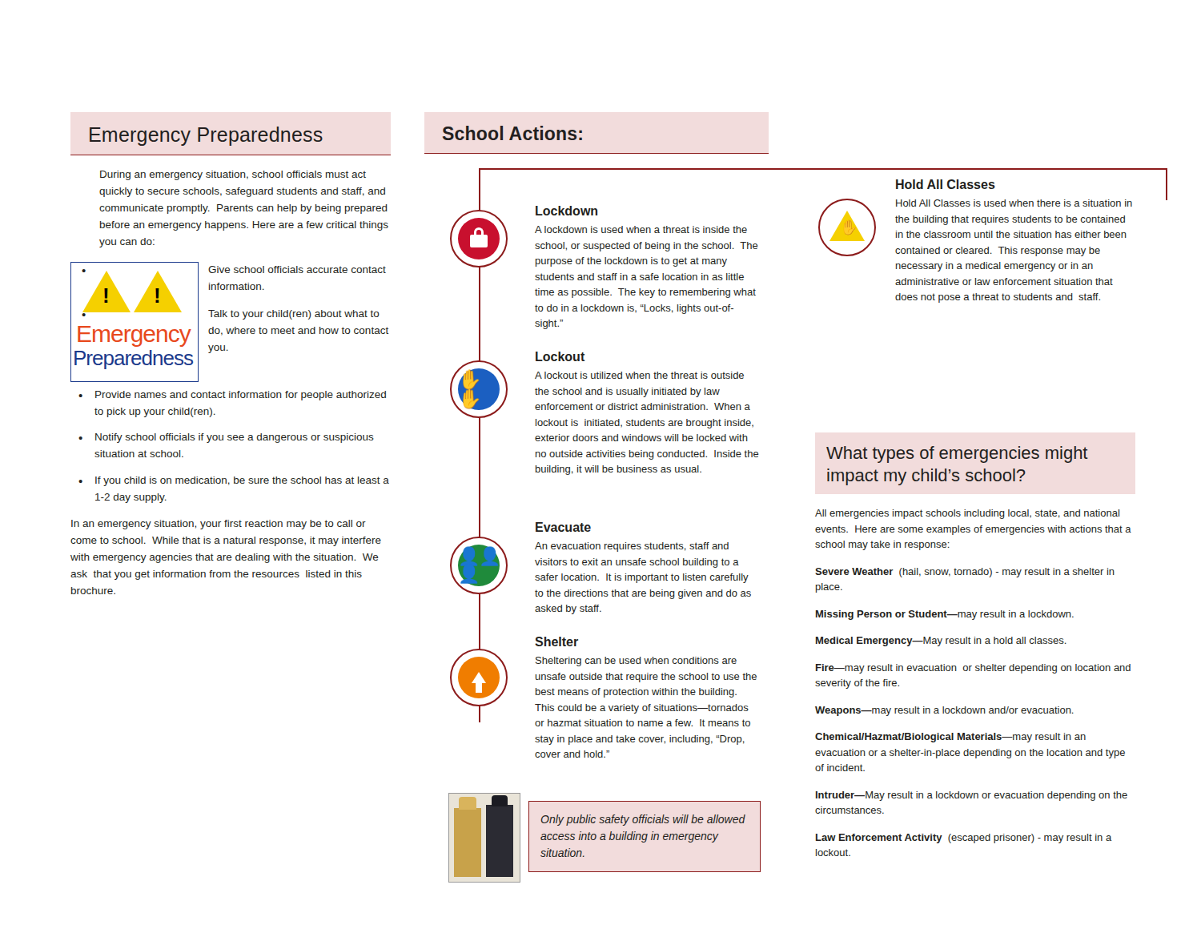Emergency Preparedness
During an emergency situation, school officials must act quickly to secure schools, safeguard students and staff, and communicate promptly. Parents can help by being prepared before an emergency happens. Here are a few critical things you can do:
Emergency
Preparedness
Give school officials accurate contact information.
Talk to your child(ren) about what to do, where to meet and how to contact you.
Provide names and contact information for people authorized to pick up your child(ren).
Notify school officials if you see a dangerous or suspicious situation at school.
If you child is on medication, be sure the school has at least a 1-2 day supply.
In an emergency situation, your first reaction may be to call or come to school. While that is a natural response, it may interfere with emergency agencies that are dealing with the situation. We ask that you get information from the resources listed in this brochure.
School Actions:
✋✋
👤👤👤
Lockdown
A lockdown is used when a threat is inside the school, or suspected of being in the school. The purpose of the lockdown is to get at many students and staff in a safe location in as little time as possible. The key to remembering what to do in a lockdown is, “Locks, lights out-of-sight.”
Lockout
A lockout is utilized when the threat is outside the school and is usually initiated by law enforcement or district administration. When a lockout is initiated, students are brought inside, exterior doors and windows will be locked with no outside activities being conducted. Inside the building, it will be business as usual.
Evacuate
An evacuation requires students, staff and visitors to exit an unsafe school building to a safer location. It is important to listen carefully to the directions that are being given and do as asked by staff.
Shelter
Sheltering can be used when conditions are unsafe outside that require the school to use the best means of protection within the building. This could be a variety of situations—tornados or hazmat situation to name a few. It means to stay in place and take cover, including, “Drop, cover and hold.”
Only public safety officials will be allowed access into a building in emergency situation.
Hold All Classes
Hold All Classes is used when there is a situation in the building that requires students to be contained in the classroom until the situation has either been contained or cleared. This response may be necessary in a medical emergency or in an administrative or law enforcement situation that does not pose a threat to students and staff.
What types of emergencies might impact my child’s school?
All emergencies impact schools including local, state, and national events. Here are some examples of emergencies with actions that a school may take in response:
Severe Weather (hail, snow, tornado) - may result in a shelter in place.
Missing Person or Student—may result in a lockdown.
Medical Emergency—May result in a hold all classes.
Fire—may result in evacuation or shelter depending on location and severity of the fire.
Weapons—may result in a lockdown and/or evacuation.
Chemical/Hazmat/Biological Materials—may result in an evacuation or a shelter-in-place depending on the location and type of incident.
Intruder—May result in a lockdown or evacuation depending on the circumstances.
Law Enforcement Activity (escaped prisoner) - may result in a lockout.